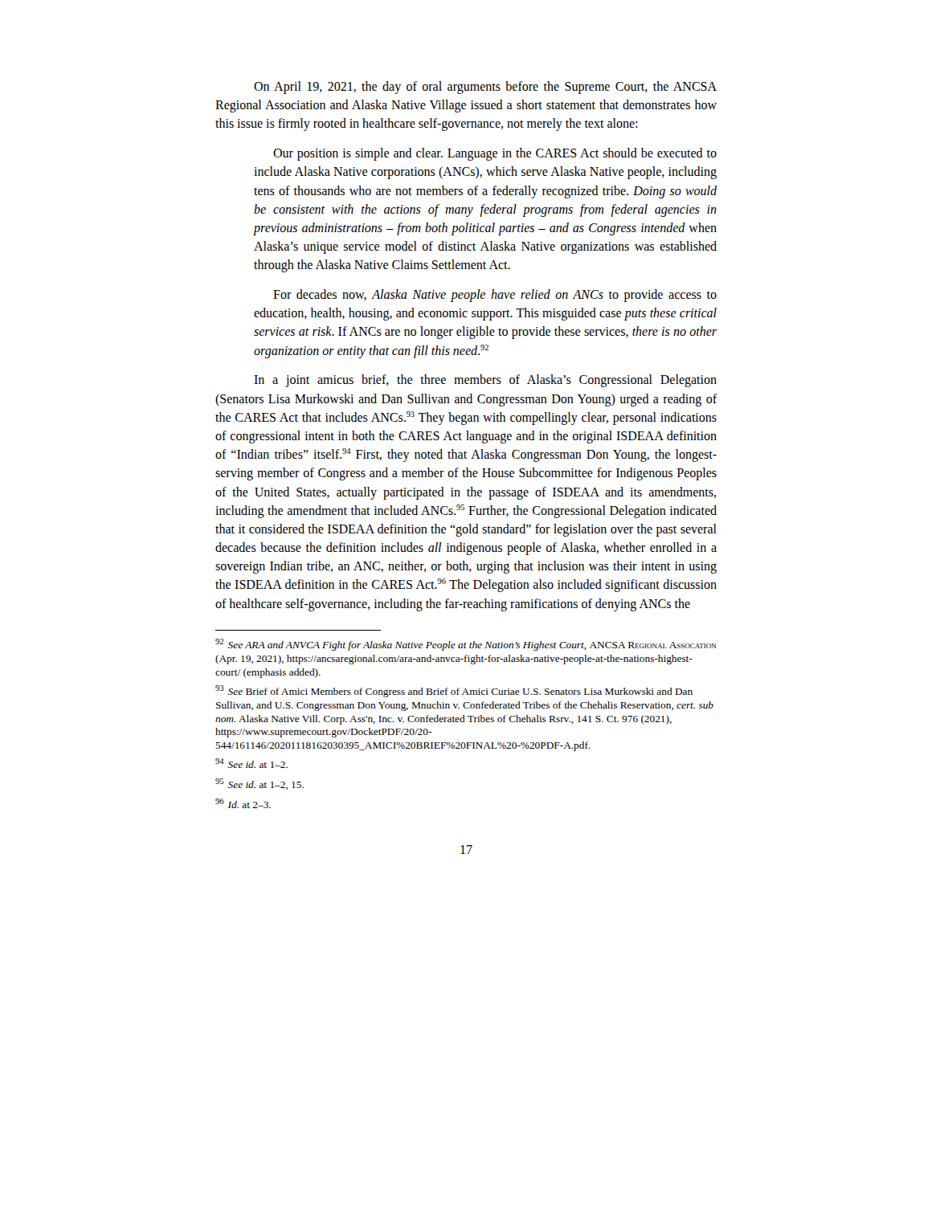On April 19, 2021, the day of oral arguments before the Supreme Court, the ANCSA Regional Association and Alaska Native Village issued a short statement that demonstrates how this issue is firmly rooted in healthcare self-governance, not merely the text alone:
Our position is simple and clear. Language in the CARES Act should be executed to include Alaska Native corporations (ANCs), which serve Alaska Native people, including tens of thousands who are not members of a federally recognized tribe. Doing so would be consistent with the actions of many federal programs from federal agencies in previous administrations – from both political parties – and as Congress intended when Alaska’s unique service model of distinct Alaska Native organizations was established through the Alaska Native Claims Settlement Act.
For decades now, Alaska Native people have relied on ANCs to provide access to education, health, housing, and economic support. This misguided case puts these critical services at risk. If ANCs are no longer eligible to provide these services, there is no other organization or entity that can fill this need.92
In a joint amicus brief, the three members of Alaska’s Congressional Delegation (Senators Lisa Murkowski and Dan Sullivan and Congressman Don Young) urged a reading of the CARES Act that includes ANCs.93 They began with compellingly clear, personal indications of congressional intent in both the CARES Act language and in the original ISDEAA definition of “Indian tribes” itself.94 First, they noted that Alaska Congressman Don Young, the longest-serving member of Congress and a member of the House Subcommittee for Indigenous Peoples of the United States, actually participated in the passage of ISDEAA and its amendments, including the amendment that included ANCs.95 Further, the Congressional Delegation indicated that it considered the ISDEAA definition the “gold standard” for legislation over the past several decades because the definition includes all indigenous people of Alaska, whether enrolled in a sovereign Indian tribe, an ANC, neither, or both, urging that inclusion was their intent in using the ISDEAA definition in the CARES Act.96 The Delegation also included significant discussion of healthcare self-governance, including the far-reaching ramifications of denying ANCs the
92 See ARA and ANVCA Fight for Alaska Native People at the Nation’s Highest Court, ANCSA Regional Assocation (Apr. 19, 2021), https://ancsaregional.com/ara-and-anvca-fight-for-alaska-native-people-at-the-nations-highest-court/ (emphasis added).
93 See Brief of Amici Members of Congress and Brief of Amici Curiae U.S. Senators Lisa Murkowski and Dan Sullivan, and U.S. Congressman Don Young, Mnuchin v. Confederated Tribes of the Chehalis Reservation, cert. sub nom. Alaska Native Vill. Corp. Ass'n, Inc. v. Confederated Tribes of Chehalis Rsrv., 141 S. Ct. 976 (2021), https://www.supremecourt.gov/DocketPDF/20/20-544/161146/20201118162030395_AMICI%20BRIEF%20FINAL%20-%20PDF-A.pdf.
94 See id. at 1–2.
95 See id. at 1–2, 15.
96 Id. at 2–3.
17